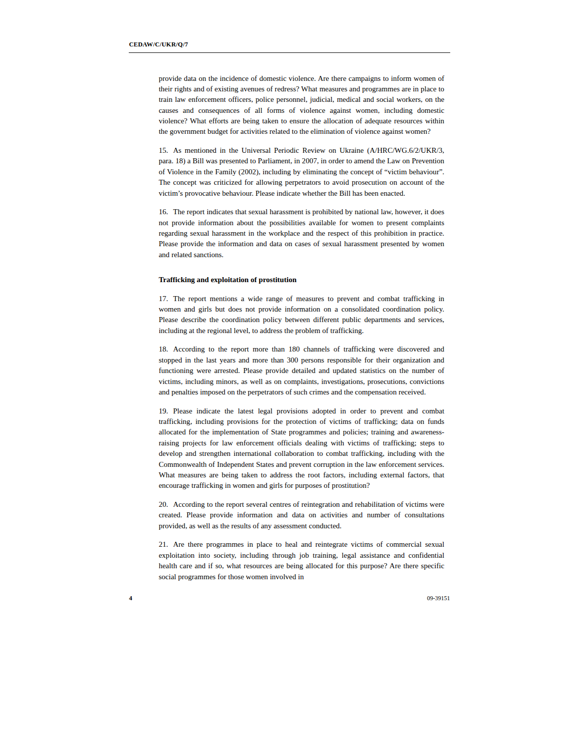CEDAW/C/UKR/Q/7
provide data on the incidence of domestic violence. Are there campaigns to inform women of their rights and of existing avenues of redress? What measures and programmes are in place to train law enforcement officers, police personnel, judicial, medical and social workers, on the causes and consequences of all forms of violence against women, including domestic violence? What efforts are being taken to ensure the allocation of adequate resources within the government budget for activities related to the elimination of violence against women?
15. As mentioned in the Universal Periodic Review on Ukraine (A/HRC/WG.6/2/UKR/3, para. 18) a Bill was presented to Parliament, in 2007, in order to amend the Law on Prevention of Violence in the Family (2002), including by eliminating the concept of “victim behaviour”. The concept was criticized for allowing perpetrators to avoid prosecution on account of the victim’s provocative behaviour. Please indicate whether the Bill has been enacted.
16. The report indicates that sexual harassment is prohibited by national law, however, it does not provide information about the possibilities available for women to present complaints regarding sexual harassment in the workplace and the respect of this prohibition in practice. Please provide the information and data on cases of sexual harassment presented by women and related sanctions.
Trafficking and exploitation of prostitution
17. The report mentions a wide range of measures to prevent and combat trafficking in women and girls but does not provide information on a consolidated coordination policy. Please describe the coordination policy between different public departments and services, including at the regional level, to address the problem of trafficking.
18. According to the report more than 180 channels of trafficking were discovered and stopped in the last years and more than 300 persons responsible for their organization and functioning were arrested. Please provide detailed and updated statistics on the number of victims, including minors, as well as on complaints, investigations, prosecutions, convictions and penalties imposed on the perpetrators of such crimes and the compensation received.
19. Please indicate the latest legal provisions adopted in order to prevent and combat trafficking, including provisions for the protection of victims of trafficking; data on funds allocated for the implementation of State programmes and policies; training and awareness-raising projects for law enforcement officials dealing with victims of trafficking; steps to develop and strengthen international collaboration to combat trafficking, including with the Commonwealth of Independent States and prevent corruption in the law enforcement services. What measures are being taken to address the root factors, including external factors, that encourage trafficking in women and girls for purposes of prostitution?
20. According to the report several centres of reintegration and rehabilitation of victims were created. Please provide information and data on activities and number of consultations provided, as well as the results of any assessment conducted.
21. Are there programmes in place to heal and reintegrate victims of commercial sexual exploitation into society, including through job training, legal assistance and confidential health care and if so, what resources are being allocated for this purpose? Are there specific social programmes for those women involved in
4 09-39151